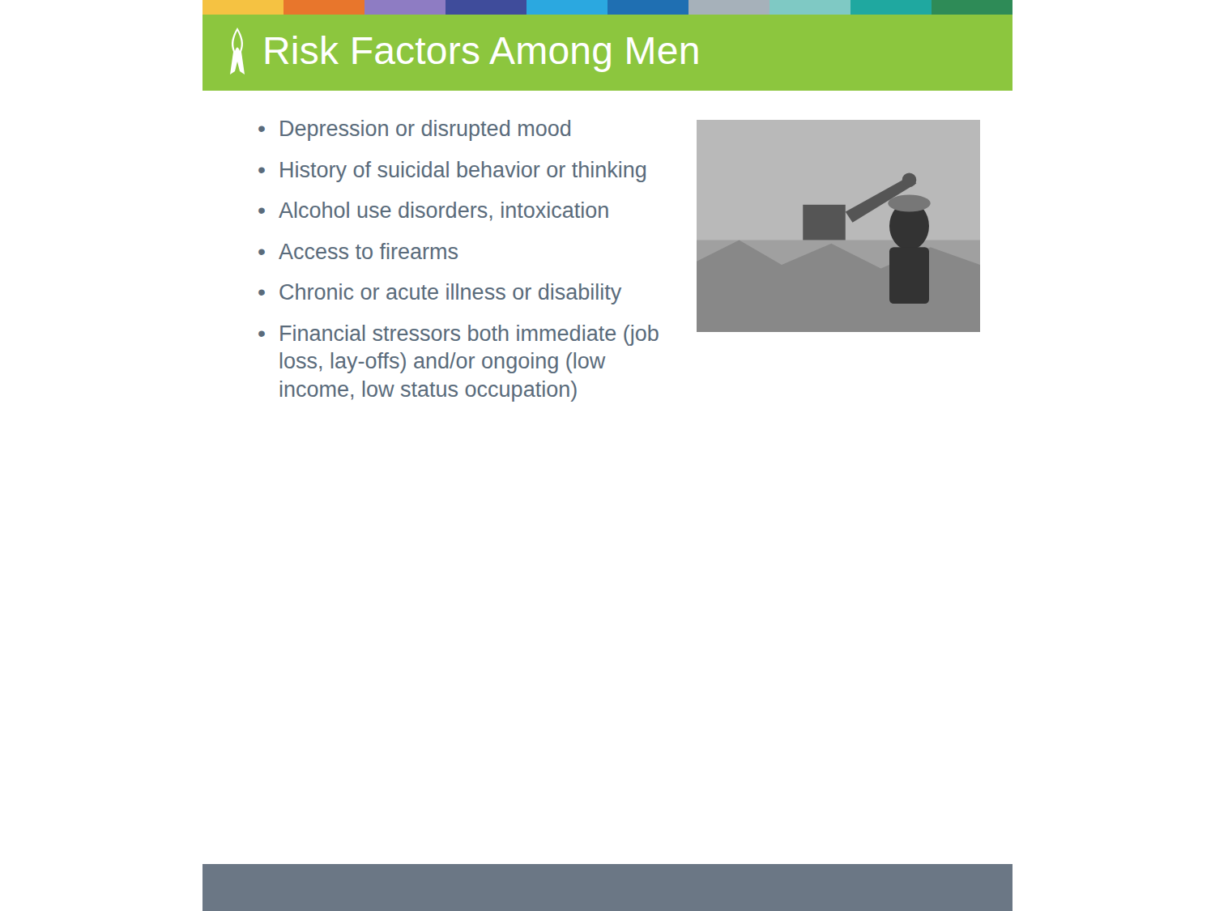Risk Factors Among Men
Depression or disrupted mood
History of suicidal behavior or thinking
Alcohol use disorders, intoxication
Access to firearms
Chronic or acute illness or disability
Financial stressors both immediate (job loss, lay-offs) and/or ongoing (low income, low status occupation)